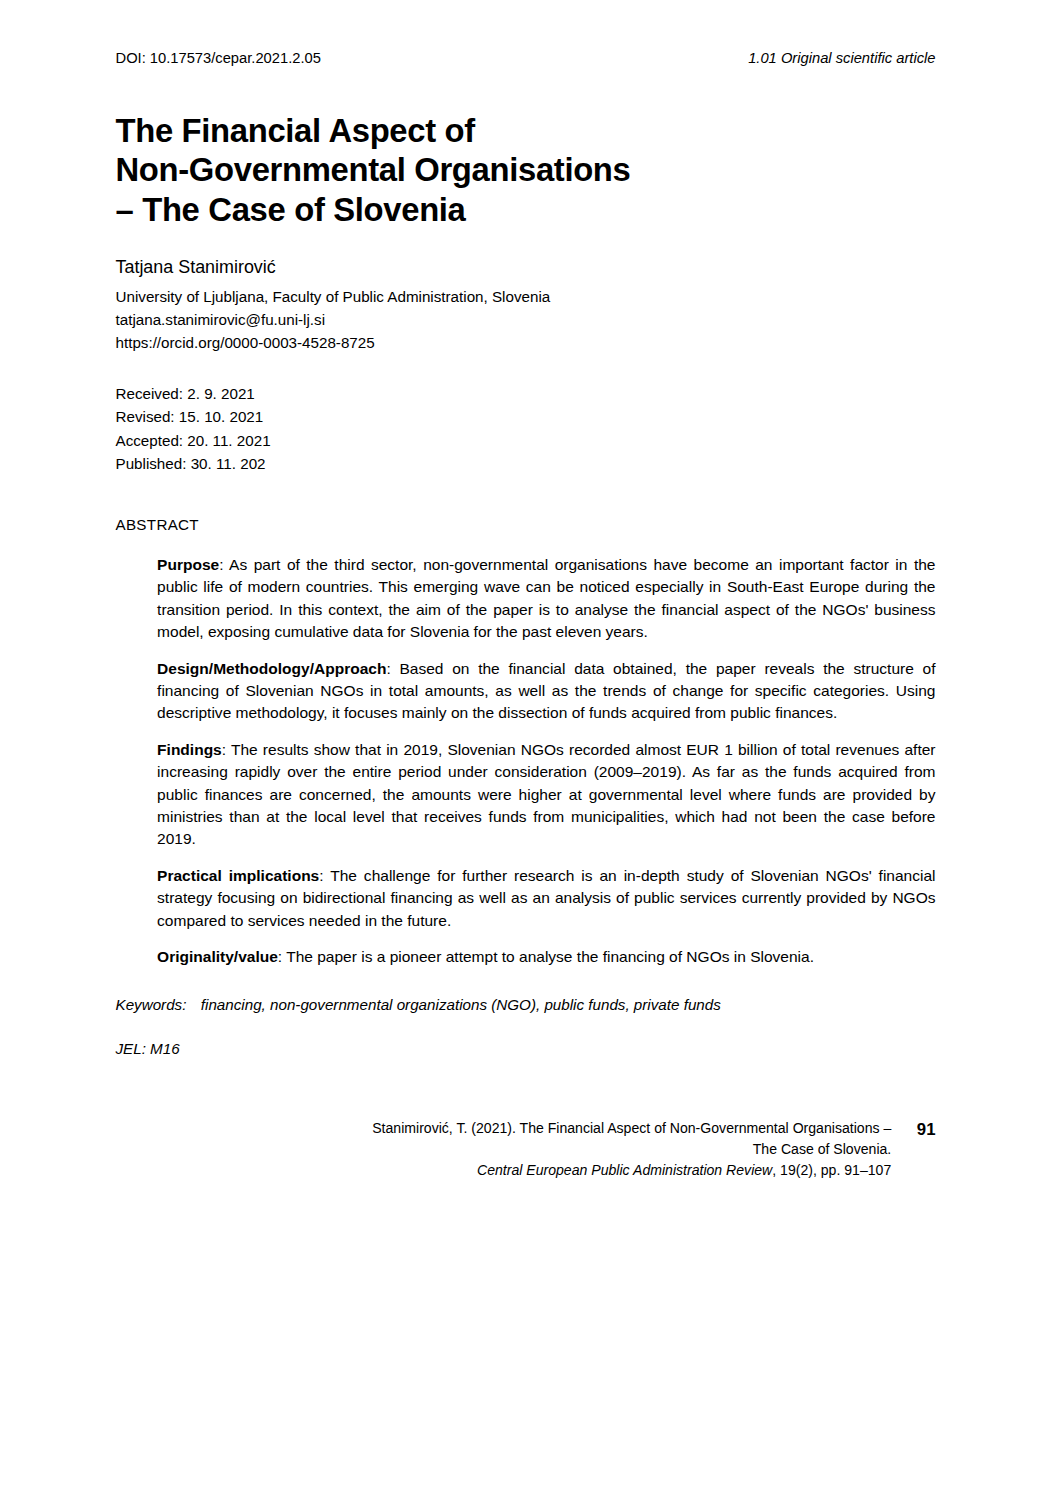DOI: 10.17573/cepar.2021.2.05 1.01 Original scientific article
The Financial Aspect of
Non-Governmental Organisations
– The Case of Slovenia
Tatjana Stanimirović
University of Ljubljana, Faculty of Public Administration, Slovenia
tatjana.stanimirovic@fu.uni-lj.si
https://orcid.org/0000-0003-4528-8725
Received: 2. 9. 2021
Revised: 15. 10. 2021
Accepted: 20. 11. 2021
Published: 30. 11. 202
Abstract
Purpose: As part of the third sector, non-governmental organisations have become an important factor in the public life of modern countries. This emerging wave can be noticed especially in South-East Europe during the transition period. In this context, the aim of the paper is to analyse the financial aspect of the NGOs' business model, exposing cumulative data for Slovenia for the past eleven years.
Design/Methodology/Approach: Based on the financial data obtained, the paper reveals the structure of financing of Slovenian NGOs in total amounts, as well as the trends of change for specific categories. Using descriptive methodology, it focuses mainly on the dissection of funds acquired from public finances.
Findings: The results show that in 2019, Slovenian NGOs recorded almost EUR 1 billion of total revenues after increasing rapidly over the entire period under consideration (2009–2019). As far as the funds acquired from public finances are concerned, the amounts were higher at governmental level where funds are provided by ministries than at the local level that receives funds from municipalities, which had not been the case before 2019.
Practical implications: The challenge for further research is an in-depth study of Slovenian NGOs' financial strategy focusing on bidirectional financing as well as an analysis of public services currently provided by NGOs compared to services needed in the future.
Originality/value: The paper is a pioneer attempt to analyse the financing of NGOs in Slovenia.
Keywords: financing, non-governmental organizations (NGO), public funds, private funds
JEL: M16
Stanimirović, T. (2021). The Financial Aspect of Non-Governmental Organisations –
The Case of Slovenia.
Central European Public Administration Review, 19(2), pp. 91–107
91